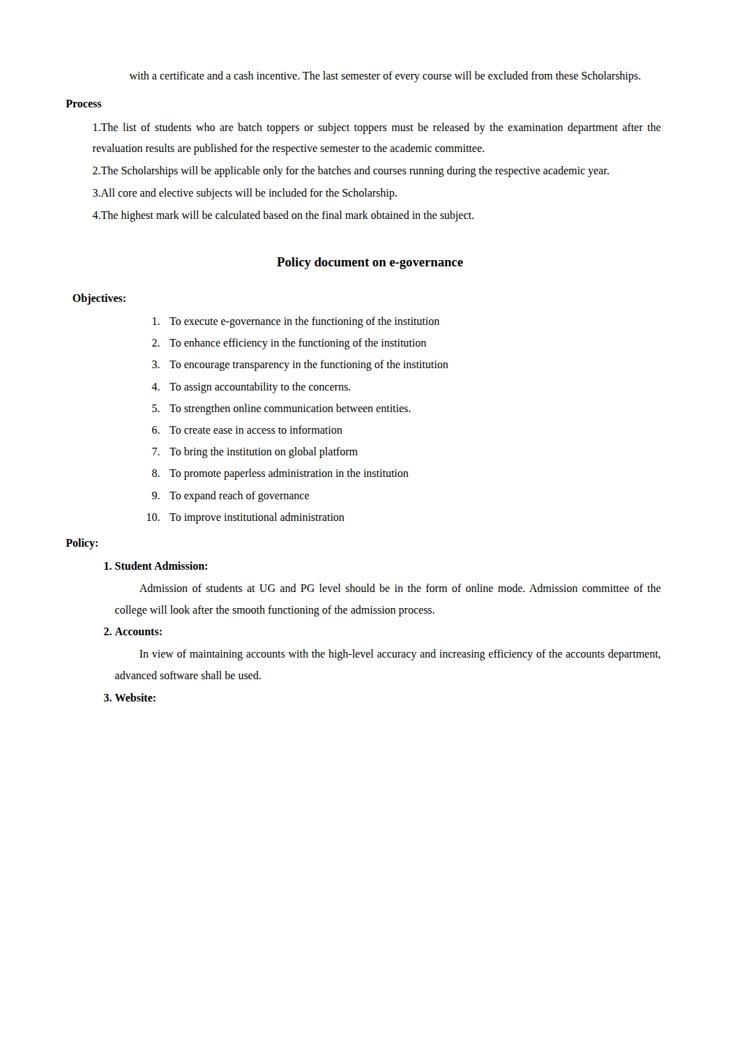with a certificate and a cash incentive. The last semester of every course will be excluded from these Scholarships.
Process
1.The list of students who are batch toppers or subject toppers must be released by the examination department after the revaluation results are published for the respective semester to the academic committee.
2.The Scholarships will be applicable only for the batches and courses running during the respective academic year.
3.All core and elective subjects will be included for the Scholarship.
4.The highest mark will be calculated based on the final mark obtained in the subject.
Policy document on e-governance
Objectives:
To execute e-governance in the functioning of the institution
To enhance efficiency in the functioning of the institution
To encourage transparency in the functioning of the institution
To assign accountability to the concerns.
To strengthen online communication between entities.
To create ease in access to information
To bring the institution on global platform
To promote paperless administration in the institution
To expand reach of governance
To improve institutional administration
Policy:
Student Admission: Admission of students at UG and PG level should be in the form of online mode. Admission committee of the college will look after the smooth functioning of the admission process.
Accounts: In view of maintaining accounts with the high-level accuracy and increasing efficiency of the accounts department, advanced software shall be used.
Website: